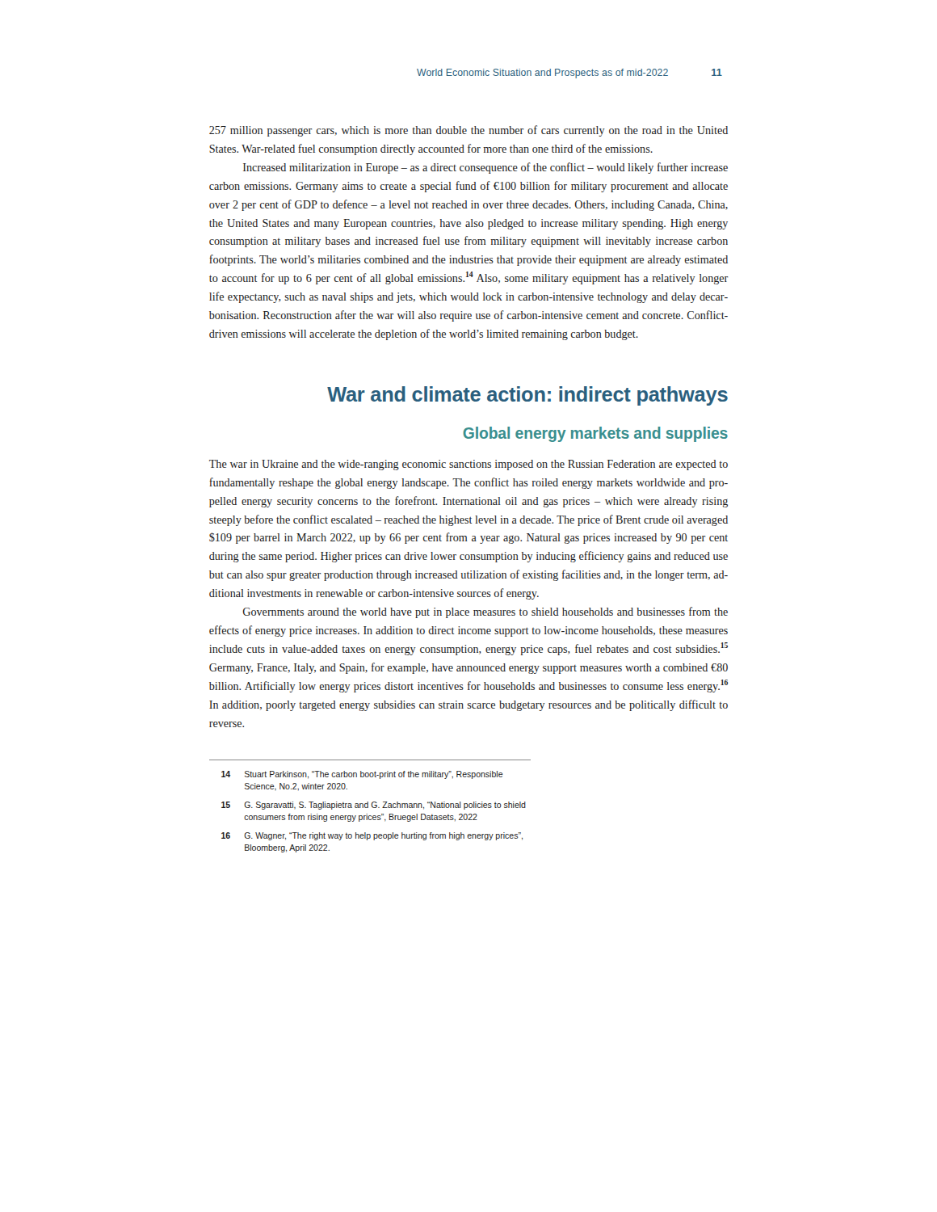World Economic Situation and Prospects as of mid-2022 11
257 million passenger cars, which is more than double the number of cars currently on the road in the United States. War-related fuel consumption directly accounted for more than one third of the emissions.
Increased militarization in Europe – as a direct consequence of the conflict – would likely further increase carbon emissions. Germany aims to create a special fund of €100 billion for military procurement and allocate over 2 per cent of GDP to defence – a level not reached in over three decades. Others, including Canada, China, the United States and many European countries, have also pledged to increase military spending. High energy consumption at military bases and increased fuel use from military equipment will inevitably increase carbon footprints. The world’s militaries combined and the industries that provide their equipment are already estimated to account for up to 6 per cent of all global emissions.14 Also, some military equipment has a relatively longer life expectancy, such as naval ships and jets, which would lock in carbon-intensive technology and delay decarbonisation. Reconstruction after the war will also require use of carbon-intensive cement and concrete. Conflict-driven emissions will accelerate the depletion of the world’s limited remaining carbon budget.
War and climate action: indirect pathways
Global energy markets and supplies
The war in Ukraine and the wide-ranging economic sanctions imposed on the Russian Federation are expected to fundamentally reshape the global energy landscape. The conflict has roiled energy markets worldwide and propelled energy security concerns to the forefront. International oil and gas prices – which were already rising steeply before the conflict escalated – reached the highest level in a decade. The price of Brent crude oil averaged $109 per barrel in March 2022, up by 66 per cent from a year ago. Natural gas prices increased by 90 per cent during the same period. Higher prices can drive lower consumption by inducing efficiency gains and reduced use but can also spur greater production through increased utilization of existing facilities and, in the longer term, additional investments in renewable or carbon-intensive sources of energy.
Governments around the world have put in place measures to shield households and businesses from the effects of energy price increases. In addition to direct income support to low-income households, these measures include cuts in value-added taxes on energy consumption, energy price caps, fuel rebates and cost subsidies.15 Germany, France, Italy, and Spain, for example, have announced energy support measures worth a combined €80 billion. Artificially low energy prices distort incentives for households and businesses to consume less energy.16 In addition, poorly targeted energy subsidies can strain scarce budgetary resources and be politically difficult to reverse.
14 Stuart Parkinson, “The carbon boot-print of the military”, Responsible Science, No.2, winter 2020.
15 G. Sgaravatti, S. Tagliapietra and G. Zachmann, “National policies to shield consumers from rising energy prices”, Bruegel Datasets, 2022
16 G. Wagner, “The right way to help people hurting from high energy prices”, Bloomberg, April 2022.